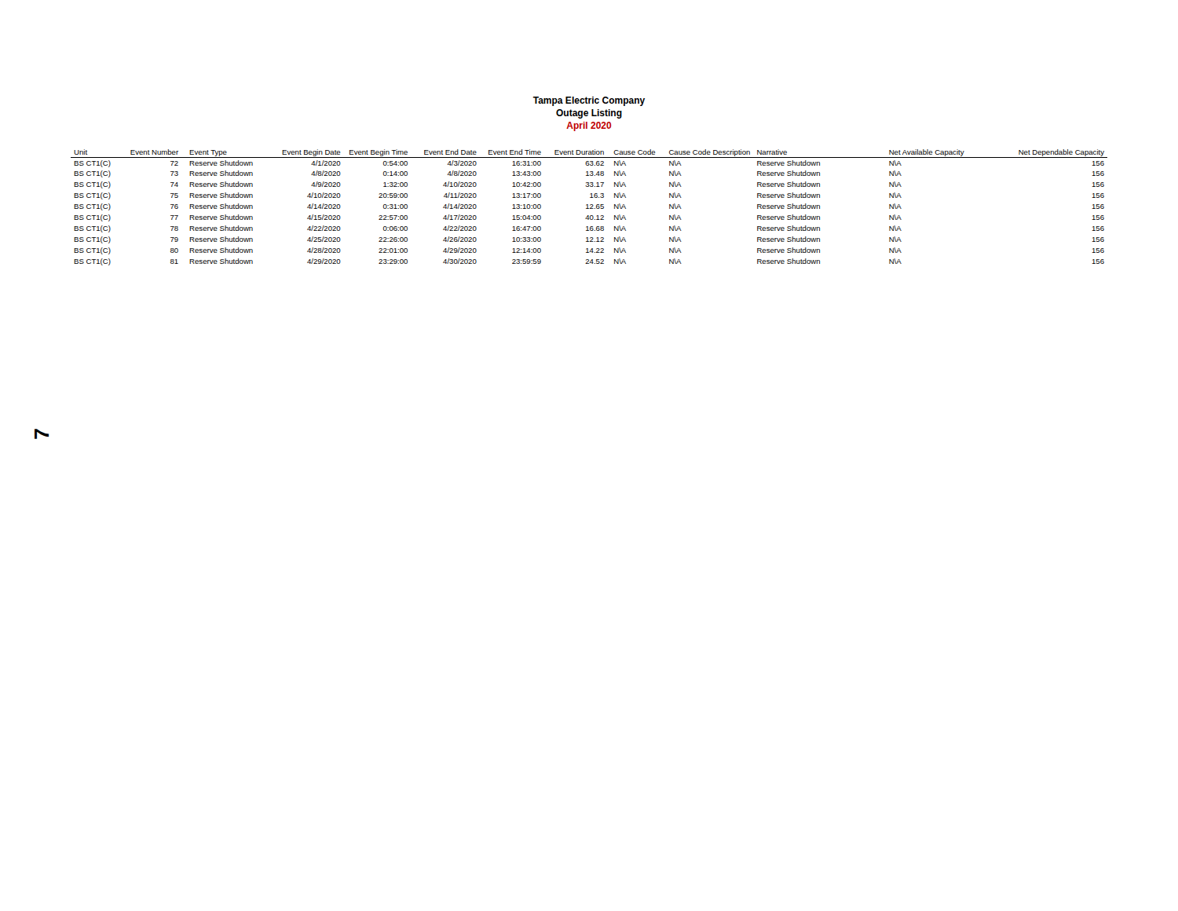7
Tampa Electric Company
Outage Listing
April 2020
| Unit | Event Number | Event Type | Event Begin Date | Event Begin Time | Event End Date | Event End Time | Event Duration | Cause Code | Cause Code Description | Narrative | Net Available Capacity | Net Dependable Capacity |
| --- | --- | --- | --- | --- | --- | --- | --- | --- | --- | --- | --- | --- |
| BS CT1(C) | 72 | Reserve Shutdown | 4/1/2020 | 0:54:00 | 4/3/2020 | 16:31:00 | 63.62 | N\A | N\A | Reserve Shutdown | N\A | 156 |
| BS CT1(C) | 73 | Reserve Shutdown | 4/8/2020 | 0:14:00 | 4/8/2020 | 13:43:00 | 13.48 | N\A | N\A | Reserve Shutdown | N\A | 156 |
| BS CT1(C) | 74 | Reserve Shutdown | 4/9/2020 | 1:32:00 | 4/10/2020 | 10:42:00 | 33.17 | N\A | N\A | Reserve Shutdown | N\A | 156 |
| BS CT1(C) | 75 | Reserve Shutdown | 4/10/2020 | 20:59:00 | 4/11/2020 | 13:17:00 | 16.3 | N\A | N\A | Reserve Shutdown | N\A | 156 |
| BS CT1(C) | 76 | Reserve Shutdown | 4/14/2020 | 0:31:00 | 4/14/2020 | 13:10:00 | 12.65 | N\A | N\A | Reserve Shutdown | N\A | 156 |
| BS CT1(C) | 77 | Reserve Shutdown | 4/15/2020 | 22:57:00 | 4/17/2020 | 15:04:00 | 40.12 | N\A | N\A | Reserve Shutdown | N\A | 156 |
| BS CT1(C) | 78 | Reserve Shutdown | 4/22/2020 | 0:06:00 | 4/22/2020 | 16:47:00 | 16.68 | N\A | N\A | Reserve Shutdown | N\A | 156 |
| BS CT1(C) | 79 | Reserve Shutdown | 4/25/2020 | 22:26:00 | 4/26/2020 | 10:33:00 | 12.12 | N\A | N\A | Reserve Shutdown | N\A | 156 |
| BS CT1(C) | 80 | Reserve Shutdown | 4/28/2020 | 22:01:00 | 4/29/2020 | 12:14:00 | 14.22 | N\A | N\A | Reserve Shutdown | N\A | 156 |
| BS CT1(C) | 81 | Reserve Shutdown | 4/29/2020 | 23:29:00 | 4/30/2020 | 23:59:59 | 24.52 | N\A | N\A | Reserve Shutdown | N\A | 156 |